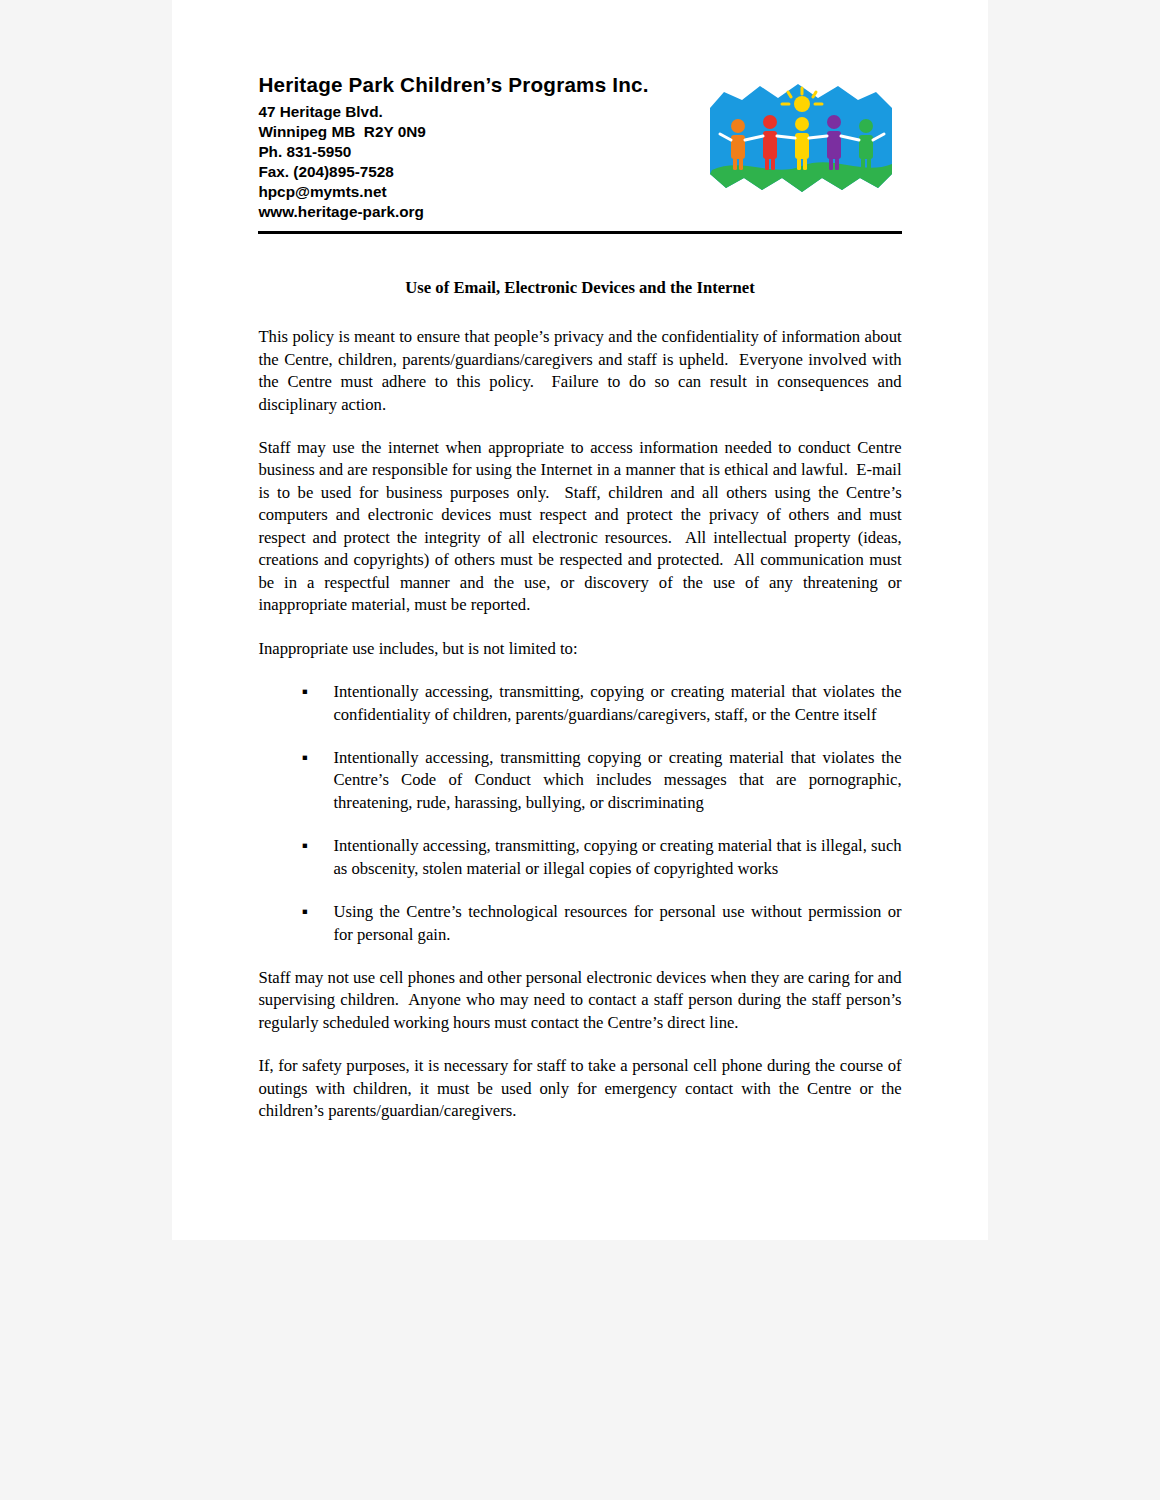Heritage Park Children’s Programs Inc.
47 Heritage Blvd. Winnipeg MB R2Y 0N9 Ph. 831-5950 Fax. (204)895-7528 hpcp@mymts.net www.heritage-park.org
Heritage Park Children's Programs logo
Use of Email, Electronic Devices and the Internet
This policy is meant to ensure that people’s privacy and the confidentiality of information about the Centre, children, parents/guardians/caregivers and staff is upheld. Everyone involved with the Centre must adhere to this policy. Failure to do so can result in consequences and disciplinary action.
Staff may use the internet when appropriate to access information needed to conduct Centre business and are responsible for using the Internet in a manner that is ethical and lawful. E-mail is to be used for business purposes only. Staff, children and all others using the Centre’s computers and electronic devices must respect and protect the privacy of others and must respect and protect the integrity of all electronic resources. All intellectual property (ideas, creations and copyrights) of others must be respected and protected. All communication must be in a respectful manner and the use, or discovery of the use of any threatening or inappropriate material, must be reported.
Inappropriate use includes, but is not limited to:
Intentionally accessing, transmitting, copying or creating material that violates the confidentiality of children, parents/guardians/caregivers, staff, or the Centre itself
Intentionally accessing, transmitting copying or creating material that violates the Centre’s Code of Conduct which includes messages that are pornographic, threatening, rude, harassing, bullying, or discriminating
Intentionally accessing, transmitting, copying or creating material that is illegal, such as obscenity, stolen material or illegal copies of copyrighted works
Using the Centre’s technological resources for personal use without permission or for personal gain.
Staff may not use cell phones and other personal electronic devices when they are caring for and supervising children. Anyone who may need to contact a staff person during the staff person’s regularly scheduled working hours must contact the Centre’s direct line.
If, for safety purposes, it is necessary for staff to take a personal cell phone during the course of outings with children, it must be used only for emergency contact with the Centre or the children’s parents/guardian/caregivers.